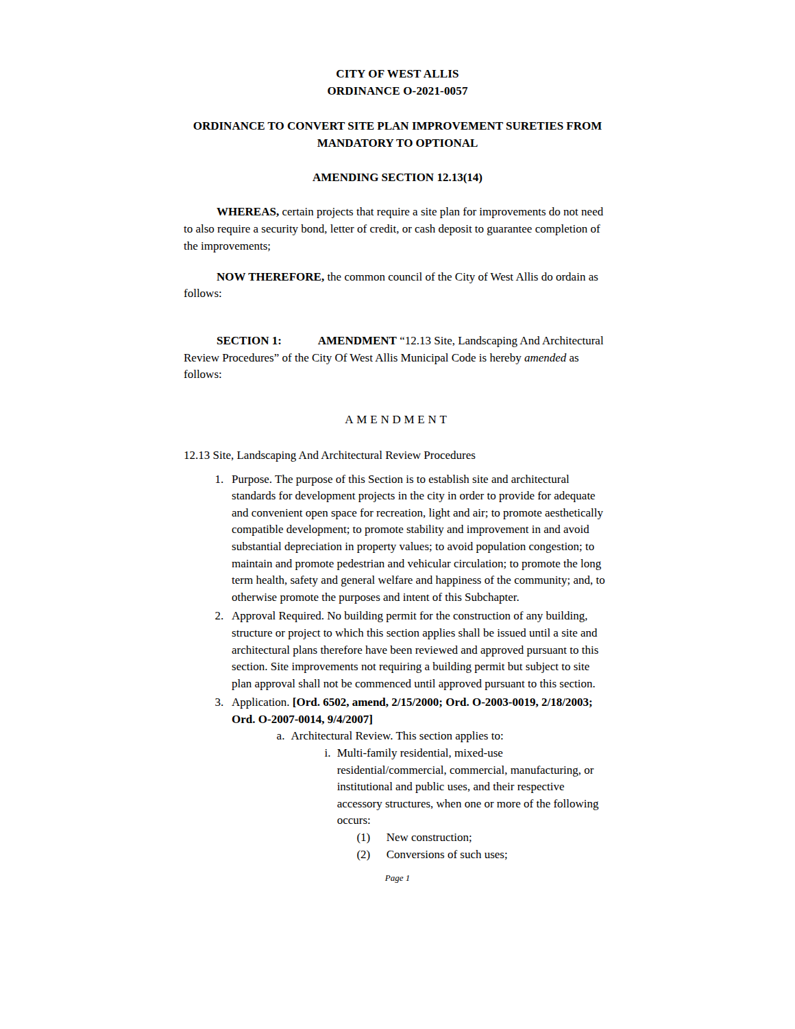CITY OF WEST ALLIS
ORDINANCE O-2021-0057
ORDINANCE TO CONVERT SITE PLAN IMPROVEMENT SURETIES FROM MANDATORY TO OPTIONAL
AMENDING SECTION 12.13(14)
WHEREAS, certain projects that require a site plan for improvements do not need to also require a security bond, letter of credit, or cash deposit to guarantee completion of the improvements;
NOW THEREFORE, the common council of the City of West Allis do ordain as follows:
SECTION 1: AMENDMENT “12.13 Site, Landscaping And Architectural Review Procedures” of the City Of West Allis Municipal Code is hereby amended as follows:
AMENDMENT
12.13 Site, Landscaping And Architectural Review Procedures
Purpose. The purpose of this Section is to establish site and architectural standards for development projects in the city in order to provide for adequate and convenient open space for recreation, light and air; to promote aesthetically compatible development; to promote stability and improvement in and avoid substantial depreciation in property values; to avoid population congestion; to maintain and promote pedestrian and vehicular circulation; to promote the long term health, safety and general welfare and happiness of the community; and, to otherwise promote the purposes and intent of this Subchapter.
Approval Required. No building permit for the construction of any building, structure or project to which this section applies shall be issued until a site and architectural plans therefore have been reviewed and approved pursuant to this section. Site improvements not requiring a building permit but subject to site plan approval shall not be commenced until approved pursuant to this section.
Application. [Ord. 6502, amend, 2/15/2000; Ord. O-2003-0019, 2/18/2003; Ord. O-2007-0014, 9/4/2007]
Architectural Review. This section applies to:
Multi-family residential, mixed-use residential/commercial, commercial, manufacturing, or institutional and public uses, and their respective accessory structures, when one or more of the following occurs:
New construction;
Conversions of such uses;
Page 1